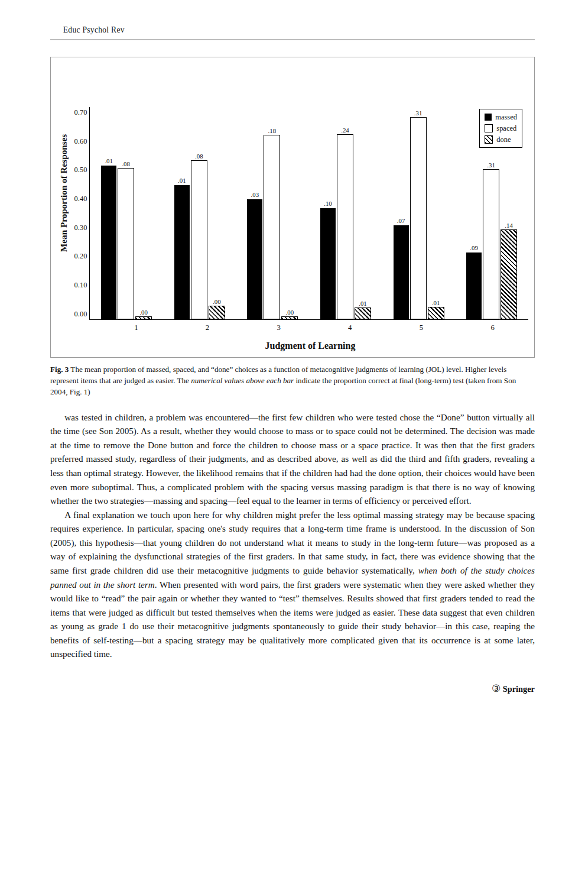Educ Psychol Rev
Mean Proportion of Responses
0.70
0.60
0.50
0.40
0.30
0.20
0.10
0.00
massed
spaced
done
.01
.08
.00
.01
.08
.00
.03
.18
.00
.10
.24
.01
.07
.31
.01
.09
.31
.14
123456
Judgment of Learning
Fig. 3 The mean proportion of massed, spaced, and “done” choices as a function of metacognitive judgments of learning (JOL) level. Higher levels represent items that are judged as easier. The numerical values above each bar indicate the proportion correct at final (long-term) test (taken from Son 2004, Fig. 1)
was tested in children, a problem was encountered—the first few children who were tested chose the “Done” button virtually all the time (see Son 2005). As a result, whether they would choose to mass or to space could not be determined. The decision was made at the time to remove the Done button and force the children to choose mass or a space practice. It was then that the first graders preferred massed study, regardless of their judgments, and as described above, as well as did the third and fifth graders, revealing a less than optimal strategy. However, the likelihood remains that if the children had had the done option, their choices would have been even more suboptimal. Thus, a complicated problem with the spacing versus massing paradigm is that there is no way of knowing whether the two strategies—massing and spacing—feel equal to the learner in terms of efficiency or perceived effort.
A final explanation we touch upon here for why children might prefer the less optimal massing strategy may be because spacing requires experience. In particular, spacing one's study requires that a long-term time frame is understood. In the discussion of Son (2005), this hypothesis—that young children do not understand what it means to study in the long-term future—was proposed as a way of explaining the dysfunctional strategies of the first graders. In that same study, in fact, there was evidence showing that the same first grade children did use their metacognitive judgments to guide behavior systematically, when both of the study choices panned out in the short term. When presented with word pairs, the first graders were systematic when they were asked whether they would like to “read” the pair again or whether they wanted to “test” themselves. Results showed that first graders tended to read the items that were judged as difficult but tested themselves when the items were judged as easier. These data suggest that even children as young as grade 1 do use their metacognitive judgments spontaneously to guide their study behavior—in this case, reaping the benefits of self-testing—but a spacing strategy may be qualitatively more complicated given that its occurrence is at some later, unspecified time.
③ Springer